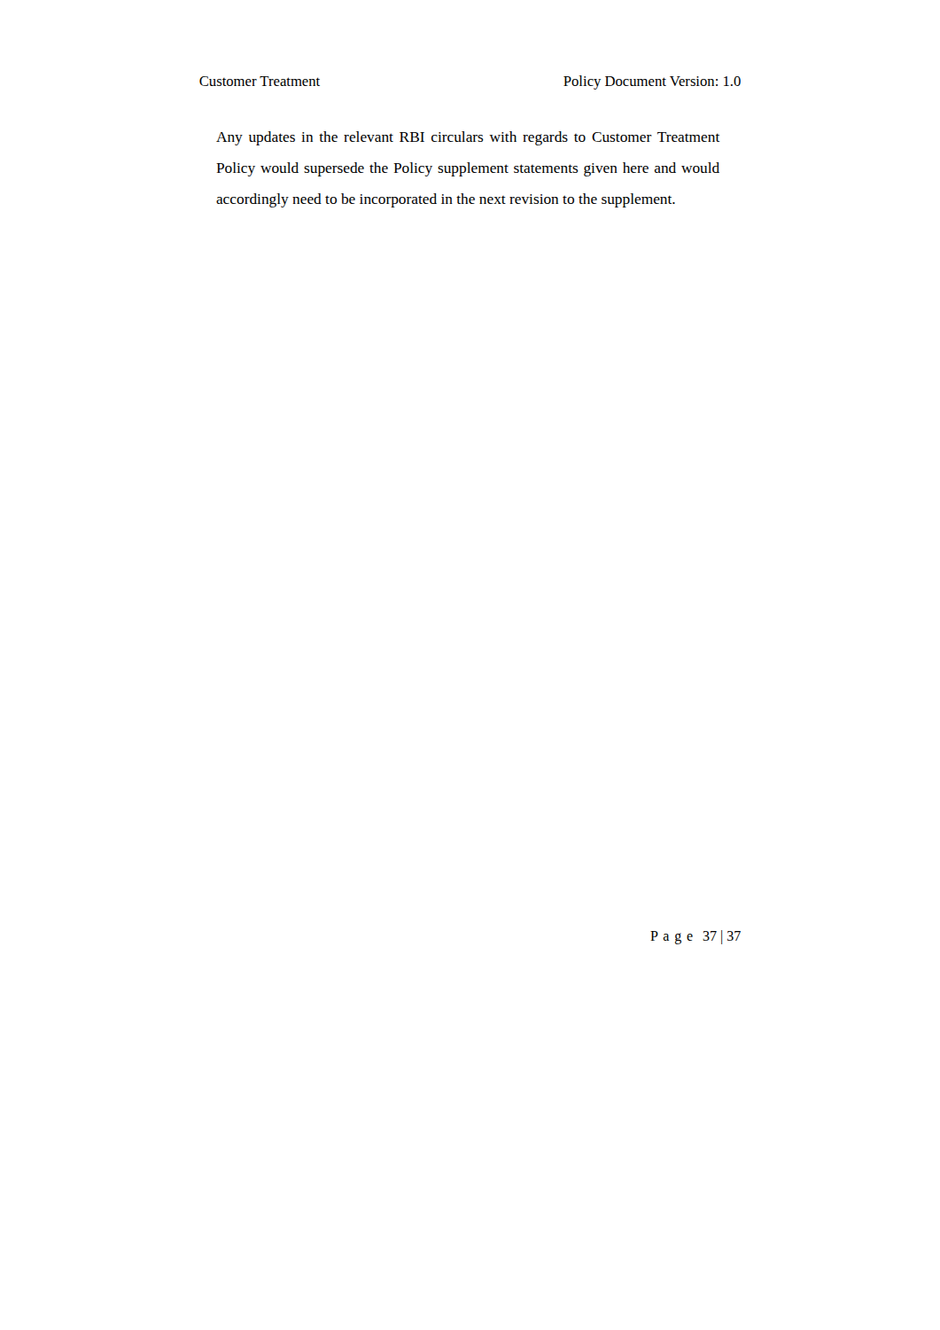Customer Treatment
Policy Document Version: 1.0
Any updates in the relevant RBI circulars with regards to Customer Treatment Policy would supersede the Policy supplement statements given here and would accordingly need to be incorporated in the next revision to the supplement.
P a g e 37 | 37